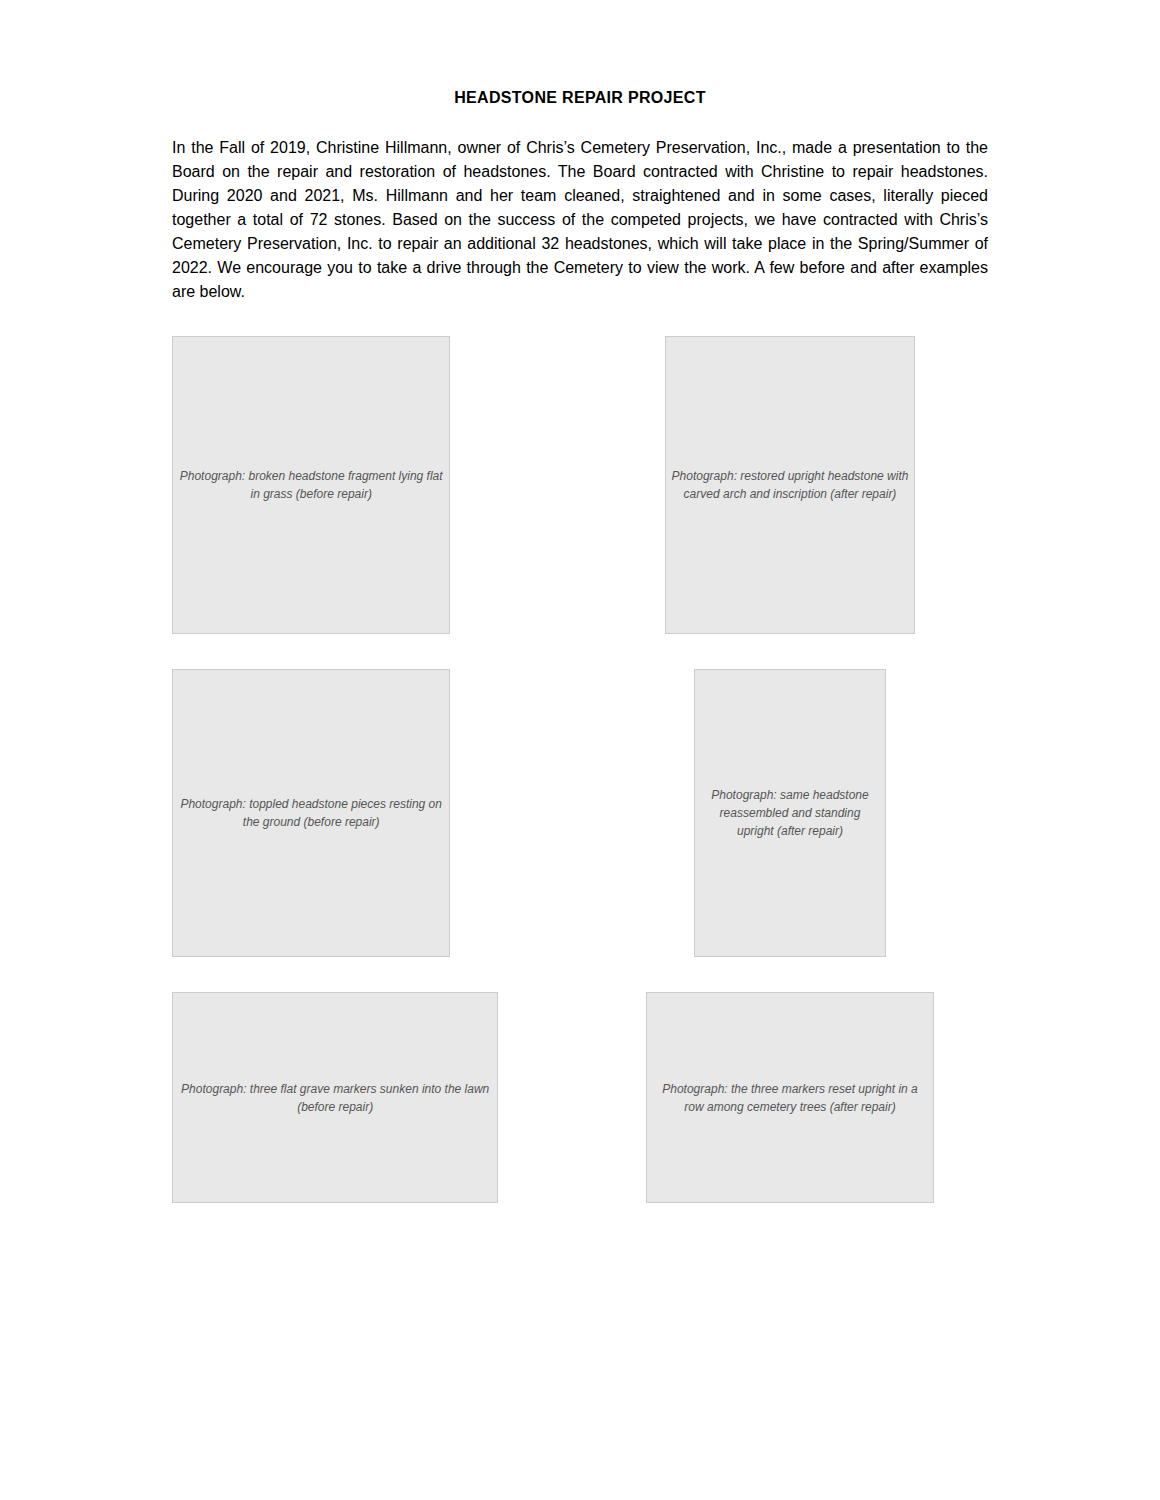HEADSTONE REPAIR PROJECT
In the Fall of 2019, Christine Hillmann, owner of Chris’s Cemetery Preservation, Inc., made a presentation to the Board on the repair and restoration of headstones. The Board contracted with Christine to repair headstones. During 2020 and 2021, Ms. Hillmann and her team cleaned, straightened and in some cases, literally pieced together a total of 72 stones. Based on the success of the competed projects, we have contracted with Chris’s Cemetery Preservation, Inc. to repair an additional 32 headstones, which will take place in the Spring/Summer of 2022. We encourage you to take a drive through the Cemetery to view the work. A few before and after examples are below.
Photograph: broken headstone fragment lying flat in grass (before repair)
Photograph: restored upright headstone with carved arch and inscription (after repair)
Photograph: toppled headstone pieces resting on the ground (before repair)
Photograph: same headstone reassembled and standing upright (after repair)
Photograph: three flat grave markers sunken into the lawn (before repair)
Photograph: the three markers reset upright in a row among cemetery trees (after repair)